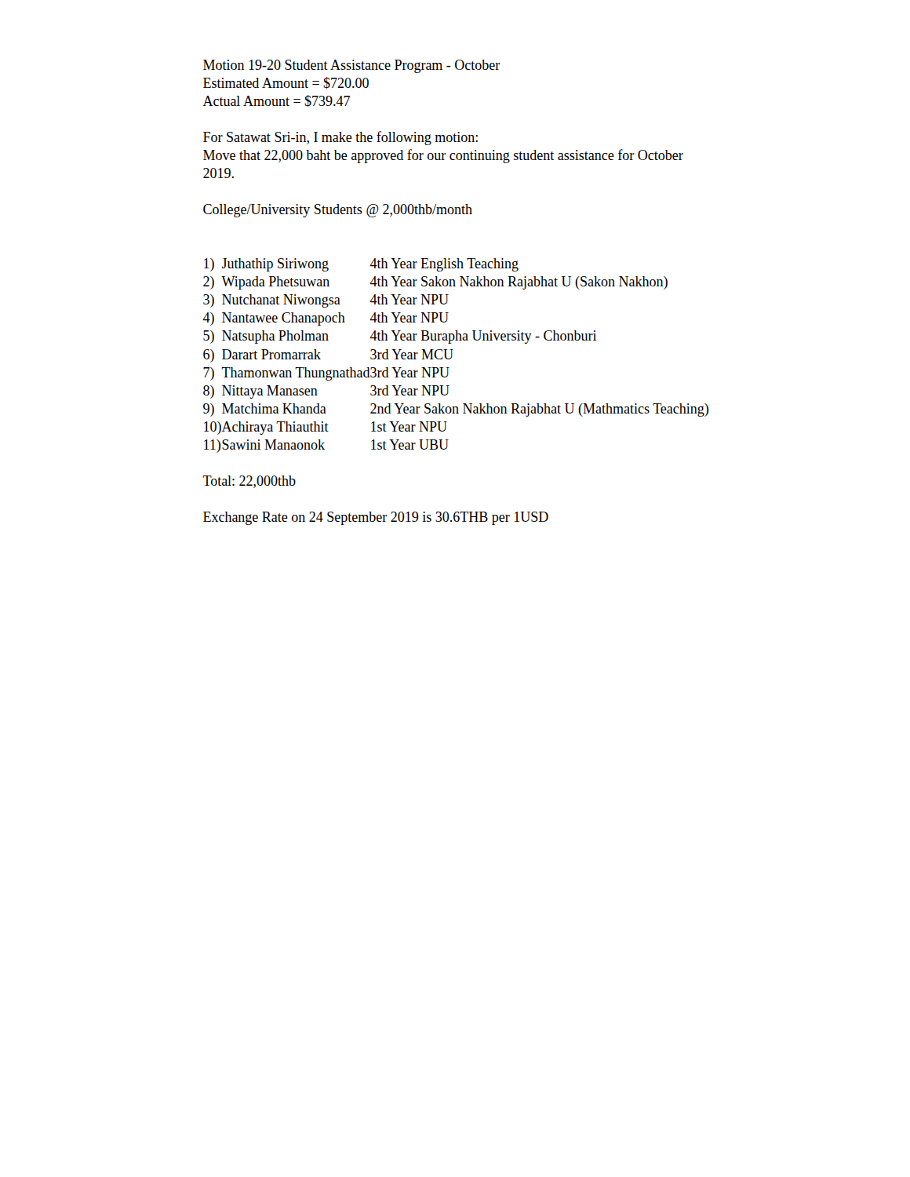Motion 19-20 Student Assistance Program - October
Estimated Amount = $720.00
Actual Amount = $739.47
For Satawat Sri-in, I make the following motion:
Move that 22,000 baht be approved for our continuing student assistance for October 2019.
College/University Students @ 2,000thb/month
| 1) | Juthathip Siriwong | 4th Year English Teaching |
| 2) | Wipada Phetsuwan | 4th Year Sakon Nakhon Rajabhat U (Sakon Nakhon) |
| 3) | Nutchanat Niwongsa | 4th Year NPU |
| 4) | Nantawee Chanapoch | 4th Year NPU |
| 5) | Natsupha Pholman | 4th Year Burapha University - Chonburi |
| 6) | Darart Promarrak | 3rd Year MCU |
| 7) | Thamonwan Thungnathad | 3rd Year NPU |
| 8) | Nittaya Manasen | 3rd Year NPU |
| 9) | Matchima Khanda | 2nd Year Sakon Nakhon Rajabhat U (Mathmatics Teaching) |
| 10) | Achiraya Thiauthit | 1st Year NPU |
| 11) | Sawini Manaonok | 1st Year UBU |
Total: 22,000thb
Exchange Rate on 24 September 2019 is 30.6THB per 1USD